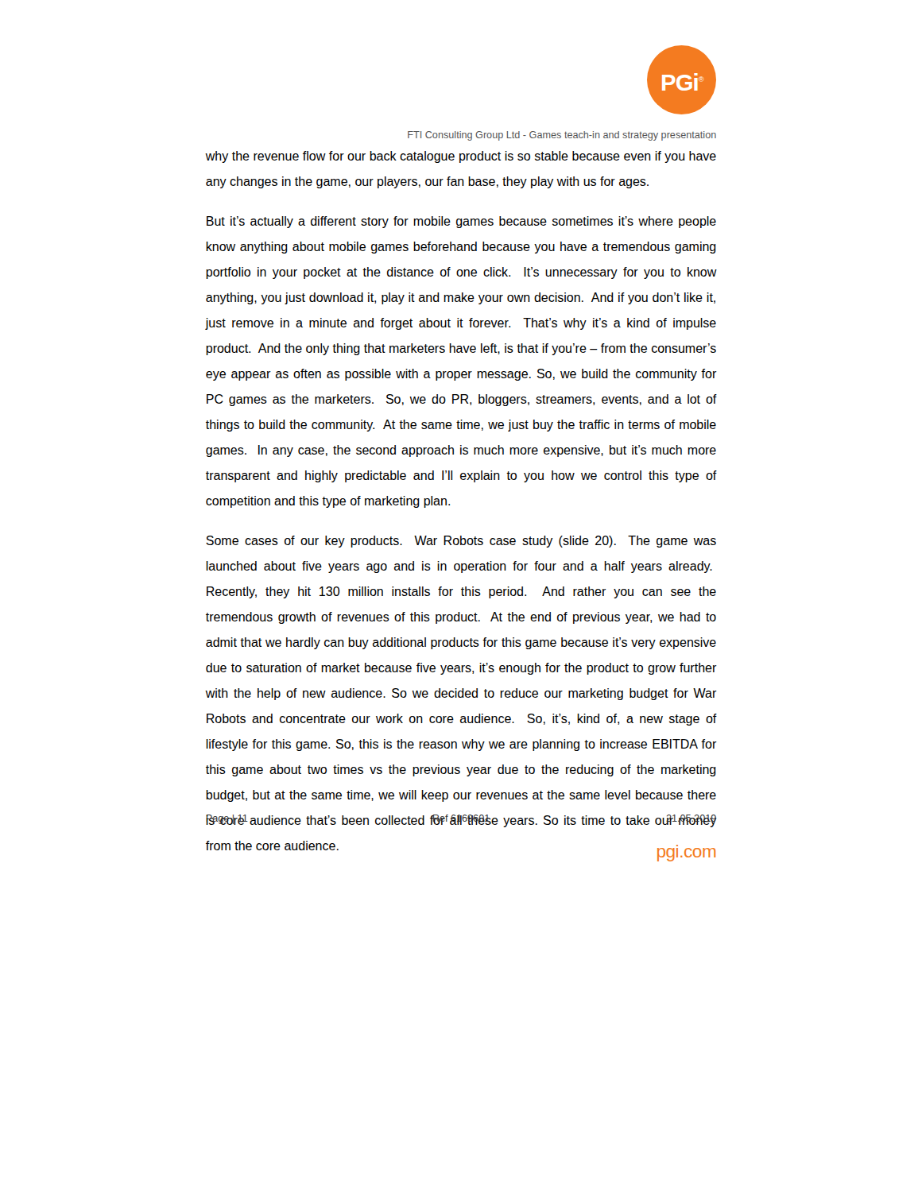PGi®
FTI Consulting Group Ltd - Games teach-in and strategy presentation
why the revenue flow for our back catalogue product is so stable because even if you have any changes in the game, our players, our fan base, they play with us for ages.
But it’s actually a different story for mobile games because sometimes it’s where people know anything about mobile games beforehand because you have a tremendous gaming portfolio in your pocket at the distance of one click. It’s unnecessary for you to know anything, you just download it, play it and make your own decision. And if you don’t like it, just remove in a minute and forget about it forever. That’s why it’s a kind of impulse product. And the only thing that marketers have left, is that if you’re – from the consumer’s eye appear as often as possible with a proper message. So, we build the community for PC games as the marketers. So, we do PR, bloggers, streamers, events, and a lot of things to build the community. At the same time, we just buy the traffic in terms of mobile games. In any case, the second approach is much more expensive, but it’s much more transparent and highly predictable and I’ll explain to you how we control this type of competition and this type of marketing plan.
Some cases of our key products. War Robots case study (slide 20). The game was launched about five years ago and is in operation for four and a half years already. Recently, they hit 130 million installs for this period. And rather you can see the tremendous growth of revenues of this product. At the end of previous year, we had to admit that we hardly can buy additional products for this game because it’s very expensive due to saturation of market because five years, it’s enough for the product to grow further with the help of new audience. So we decided to reduce our marketing budget for War Robots and concentrate our work on core audience. So, it’s, kind of, a new stage of lifestyle for this game. So, this is the reason why we are planning to increase EBITDA for this game about two times vs the previous year due to the reducing of the marketing budget, but at the same time, we will keep our revenues at the same level because there is core audience that’s been collected for all these years. So its time to take our money from the core audience.
Page | 11
Ref 6169601
21.05.2019
pgi.com